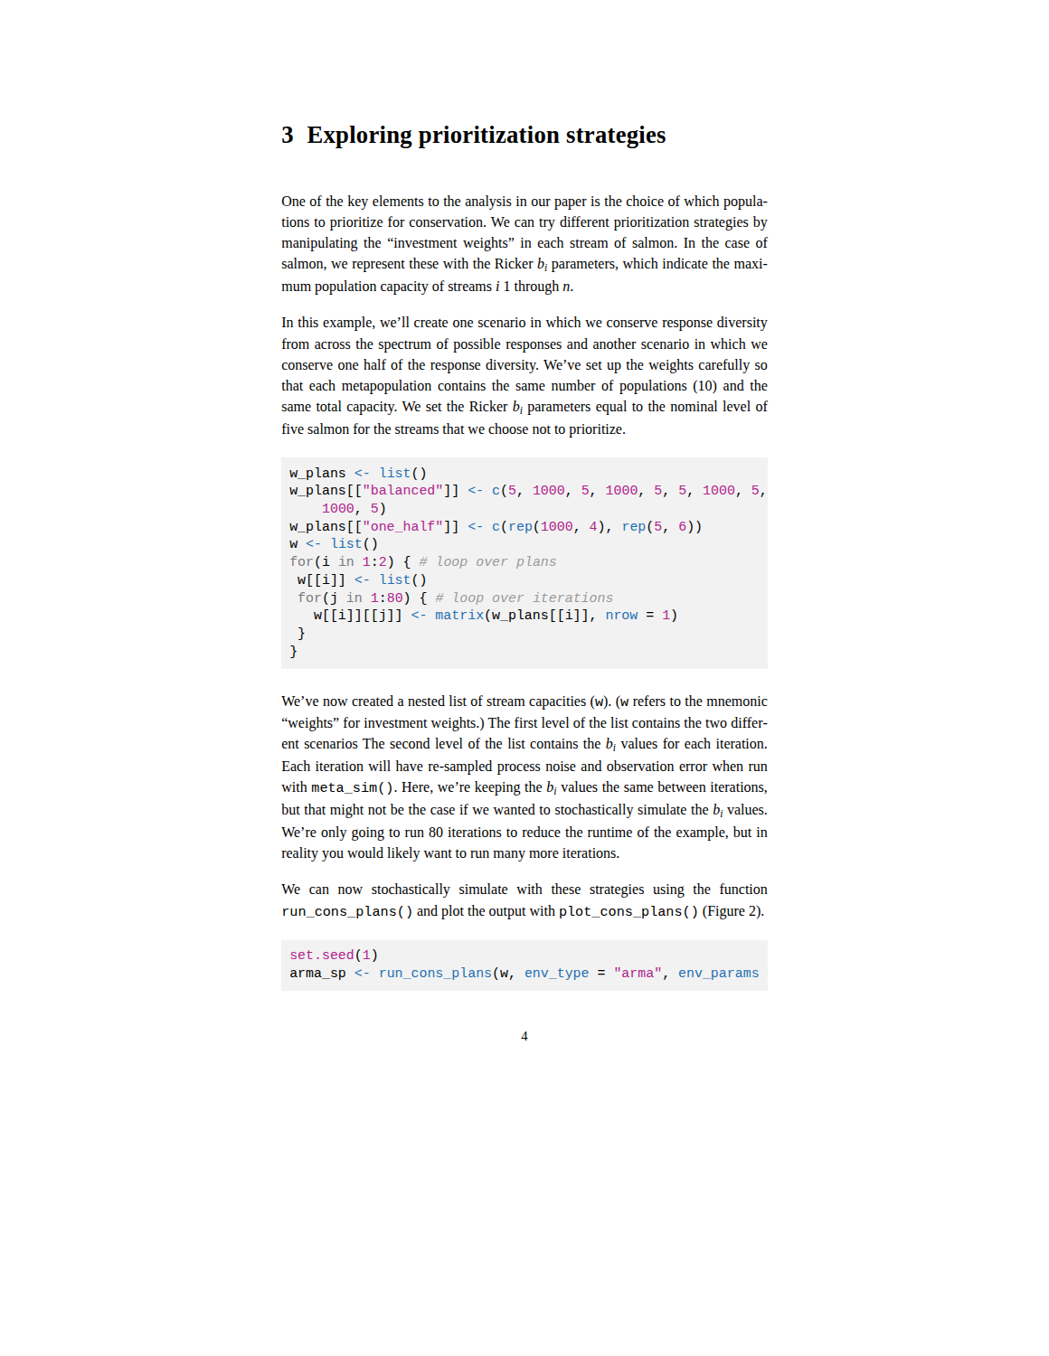3 Exploring prioritization strategies
One of the key elements to the analysis in our paper is the choice of which populations to prioritize for conservation. We can try different prioritization strategies by manipulating the “investment weights” in each stream of salmon. In the case of salmon, we represent these with the Ricker bi parameters, which indicate the maximum population capacity of streams i 1 through n.
In this example, we’ll create one scenario in which we conserve response diversity from across the spectrum of possible responses and another scenario in which we conserve one half of the response diversity. We’ve set up the weights carefully so that each metapopulation contains the same number of populations (10) and the same total capacity. We set the Ricker bi parameters equal to the nominal level of five salmon for the streams that we choose not to prioritize.
w_plans <- list()
w_plans[["balanced"]] <- c(5, 1000, 5, 1000, 5, 5, 1000, 5,
    1000, 5)
w_plans[["one_half"]] <- c(rep(1000, 4), rep(5, 6))
w <- list()
for(i in 1:2) { # loop over plans
 w[[i]] <- list()
 for(j in 1:80) { # loop over iterations
   w[[i]][[j]] <- matrix(w_plans[[i]], nrow = 1)
 }
}
We’ve now created a nested list of stream capacities (w). (w refers to the mnemonic “weights” for investment weights.) The first level of the list contains the two different scenarios The second level of the list contains the bi values for each iteration. Each iteration will have re-sampled process noise and observation error when run with meta_sim(). Here, we’re keeping the bi values the same between iterations, but that might not be the case if we wanted to stochastically simulate the bi values. We’re only going to run 80 iterations to reduce the runtime of the example, but in reality you would likely want to run many more iterations.
We can now stochastically simulate with these strategies using the function run_cons_plans() and plot the output with plot_cons_plans() (Figure 2).
set.seed(1)
arma_sp <- run_cons_plans(w, env_type = "arma", env_params =
4